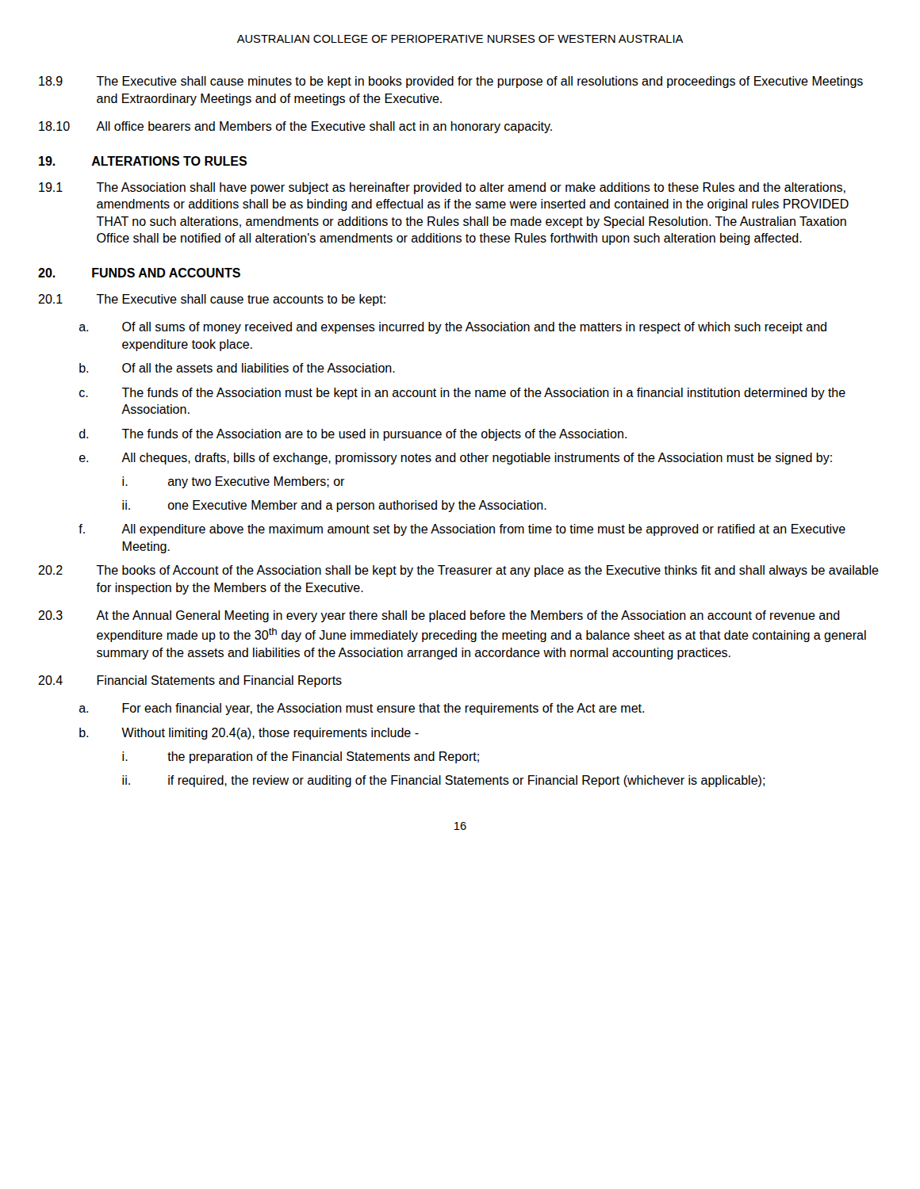AUSTRALIAN COLLEGE OF PERIOPERATIVE NURSES OF WESTERN AUSTRALIA
18.9
The Executive shall cause minutes to be kept in books provided for the purpose of all resolutions and proceedings of Executive Meetings and Extraordinary Meetings and of meetings of the Executive.
18.10
All office bearers and Members of the Executive shall act in an honorary capacity.
19.
Alterations to Rules
19.1
The Association shall have power subject as hereinafter provided to alter amend or make additions to these Rules and the alterations, amendments or additions shall be as binding and effectual as if the same were inserted and contained in the original rules PROVIDED THAT no such alterations, amendments or additions to the Rules shall be made except by Special Resolution. The Australian Taxation Office shall be notified of all alteration's amendments or additions to these Rules forthwith upon such alteration being affected.
20.
Funds and Accounts
20.1
The Executive shall cause true accounts to be kept:
a.
Of all sums of money received and expenses incurred by the Association and the matters in respect of which such receipt and expenditure took place.
b.
Of all the assets and liabilities of the Association.
c.
The funds of the Association must be kept in an account in the name of the Association in a financial institution determined by the Association.
d.
The funds of the Association are to be used in pursuance of the objects of the Association.
e.
All cheques, drafts, bills of exchange, promissory notes and other negotiable instruments of the Association must be signed by:
i.
any two Executive Members; or
ii.
one Executive Member and a person authorised by the Association.
f.
All expenditure above the maximum amount set by the Association from time to time must be approved or ratified at an Executive Meeting.
20.2
The books of Account of the Association shall be kept by the Treasurer at any place as the Executive thinks fit and shall always be available for inspection by the Members of the Executive.
20.3
At the Annual General Meeting in every year there shall be placed before the Members of the Association an account of revenue and expenditure made up to the 30th day of June immediately preceding the meeting and a balance sheet as at that date containing a general summary of the assets and liabilities of the Association arranged in accordance with normal accounting practices.
20.4
Financial Statements and Financial Reports
a.
For each financial year, the Association must ensure that the requirements of the Act are met.
b.
Without limiting 20.4(a), those requirements include -
i.
the preparation of the Financial Statements and Report;
ii.
if required, the review or auditing of the Financial Statements or Financial Report (whichever is applicable);
16